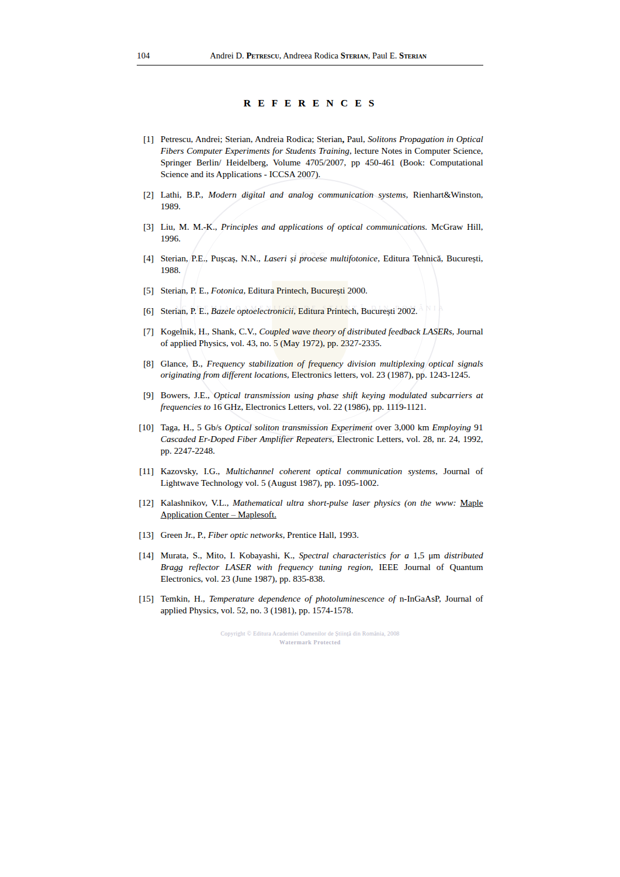1936
ACADEMIA OAMENILOR DE ȘTIINȚĂ DIN ROMÂNIA
104
Andrei D. Petrescu, Andreea Rodica Sterian, Paul E. Sterian
R E F E R E N C E S
[1] Petrescu, Andrei; Sterian, Andreia Rodica; Sterian, Paul, Solitons Propagation in Optical Fibers Computer Experiments for Students Training, lecture Notes in Computer Science, Springer Berlin/ Heidelberg, Volume 4705/2007, pp 450-461 (Book: Computational Science and its Applications - ICCSA 2007).
[2] Lathi, B.P., Modern digital and analog communication systems, Rienhart&Winston, 1989.
[3] Liu, M. M.-K., Principles and applications of optical communications. McGraw Hill, 1996.
[4] Sterian, P.E., Pușcaș, N.N., Laseri și procese multifotonice, Editura Tehnică, București, 1988.
[5] Sterian, P. E., Fotonica, Editura Printech, București 2000.
[6] Sterian, P. E., Bazele optoelectronicii, Editura Printech, București 2002.
[7] Kogelnik, H., Shank, C.V., Coupled wave theory of distributed feedback LASERs, Journal of applied Physics, vol. 43, no. 5 (May 1972), pp. 2327-2335.
[8] Glance, B., Frequency stabilization of frequency division multiplexing optical signals originating from different locations, Electronics letters, vol. 23 (1987), pp. 1243-1245.
[9] Bowers, J.E., Optical transmission using phase shift keying modulated subcarriers at frequencies to 16 GHz, Electronics Letters, vol. 22 (1986), pp. 1119-1121.
[10] Taga, H., 5 Gb/s Optical soliton transmission Experiment over 3,000 km Employing 91 Cascaded Er-Doped Fiber Amplifier Repeaters, Electronic Letters, vol. 28, nr. 24, 1992, pp. 2247-2248.
[11] Kazovsky, I.G., Multichannel coherent optical communication systems, Journal of Lightwave Technology vol. 5 (August 1987), pp. 1095-1002.
[12] Kalashnikov, V.L., Mathematical ultra short-pulse laser physics (on the www: Maple Application Center – Maplesoft.
[13] Green Jr., P., Fiber optic networks, Prentice Hall, 1993.
[14] Murata, S., Mito, I. Kobayashi, K., Spectral characteristics for a 1,5 μm distributed Bragg reflector LASER with frequency tuning region, IEEE Journal of Quantum Electronics, vol. 23 (June 1987), pp. 835-838.
[15] Temkin, H., Temperature dependence of photoluminescence of n-InGaAsP, Journal of applied Physics, vol. 52, no. 3 (1981), pp. 1574-1578.
Copyright © Editura Academiei Oamenilor de Știință din România, 2008
Watermark Protected